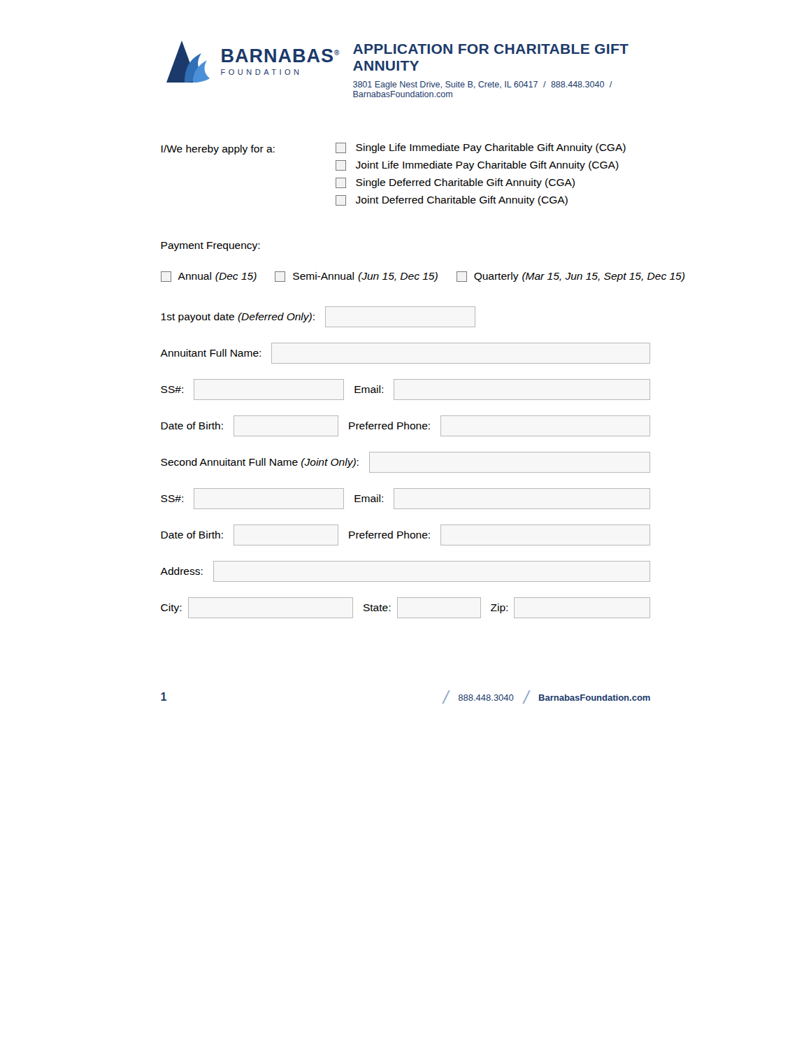BARNABAS®
FOUNDATION
APPLICATION FOR CHARITABLE GIFT ANNUITY
3801 Eagle Nest Drive, Suite B, Crete, IL 60417 / 888.448.3040 / BarnabasFoundation.com
I/We hereby apply for a:
Single Life Immediate Pay Charitable Gift Annuity (CGA)
Joint Life Immediate Pay Charitable Gift Annuity (CGA)
Single Deferred Charitable Gift Annuity (CGA)
Joint Deferred Charitable Gift Annuity (CGA)
Payment Frequency:
Annual (Dec 15)
Semi-Annual (Jun 15, Dec 15)
Quarterly (Mar 15, Jun 15, Sept 15, Dec 15)
1st payout date (Deferred Only):
Annuitant Full Name:
SS#: Email:
Date of Birth: Preferred Phone:
Second Annuitant Full Name (Joint Only):
SS#: Email:
Date of Birth: Preferred Phone:
Address:
City: State: Zip:
1
/ 888.448.3040 / BarnabasFoundation.com